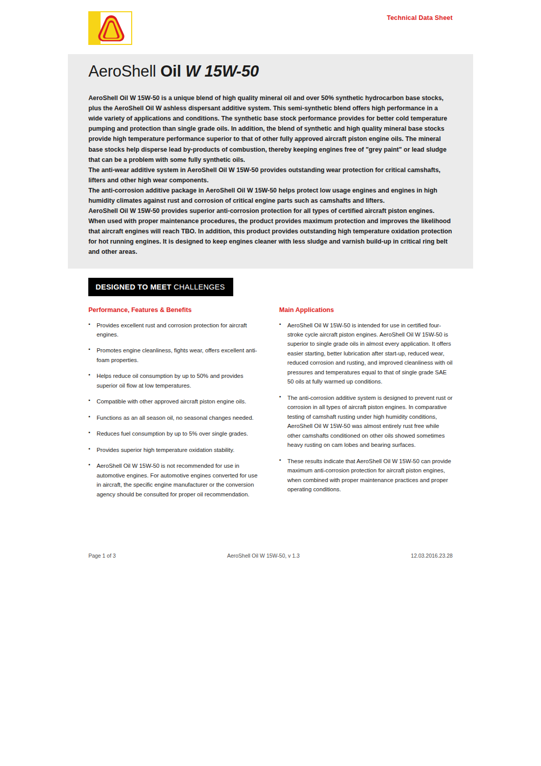Technical Data Sheet
AeroShell Oil W 15W-50
AeroShell Oil W 15W-50 is a unique blend of high quality mineral oil and over 50% synthetic hydrocarbon base stocks, plus the AeroShell Oil W ashless dispersant additive system. This semi-synthetic blend offers high performance in a wide variety of applications and conditions. The synthetic base stock performance provides for better cold temperature pumping and protection than single grade oils. In addition, the blend of synthetic and high quality mineral base stocks provide high temperature performance superior to that of other fully approved aircraft piston engine oils. The mineral base stocks help disperse lead by-products of combustion, thereby keeping engines free of "grey paint" or lead sludge that can be a problem with some fully synthetic oils.
The anti-wear additive system in AeroShell Oil W 15W-50 provides outstanding wear protection for critical camshafts, lifters and other high wear components.
The anti-corrosion additive package in AeroShell Oil W 15W-50 helps protect low usage engines and engines in high humidity climates against rust and corrosion of critical engine parts such as camshafts and lifters.
AeroShell Oil W 15W-50 provides superior anti-corrosion protection for all types of certified aircraft piston engines. When used with proper maintenance procedures, the product provides maximum protection and improves the likelihood that aircraft engines will reach TBO. In addition, this product provides outstanding high temperature oxidation protection for hot running engines. It is designed to keep engines cleaner with less sludge and varnish build-up in critical ring belt and other areas.
DESIGNED TO MEET CHALLENGES
Performance, Features & Benefits
Provides excellent rust and corrosion protection for aircraft engines.
Promotes engine cleanliness, fights wear, offers excellent anti-foam properties.
Helps reduce oil consumption by up to 50% and provides superior oil flow at low temperatures.
Compatible with other approved aircraft piston engine oils.
Functions as an all season oil, no seasonal changes needed.
Reduces fuel consumption by up to 5% over single grades.
Provides superior high temperature oxidation stability.
AeroShell Oil W 15W-50 is not recommended for use in automotive engines. For automotive engines converted for use in aircraft, the specific engine manufacturer or the conversion agency should be consulted for proper oil recommendation.
Main Applications
AeroShell Oil W 15W-50 is intended for use in certified four-stroke cycle aircraft piston engines. AeroShell Oil W 15W-50 is superior to single grade oils in almost every application. It offers easier starting, better lubrication after start-up, reduced wear, reduced corrosion and rusting, and improved cleanliness with oil pressures and temperatures equal to that of single grade SAE 50 oils at fully warmed up conditions.
The anti-corrosion additive system is designed to prevent rust or corrosion in all types of aircraft piston engines. In comparative testing of camshaft rusting under high humidity conditions, AeroShell Oil W 15W-50 was almost entirely rust free while other camshafts conditioned on other oils showed sometimes heavy rusting on cam lobes and bearing surfaces.
These results indicate that AeroShell Oil W 15W-50 can provide maximum anti-corrosion protection for aircraft piston engines, when combined with proper maintenance practices and proper operating conditions.
Page 1 of 3
AeroShell Oil W 15W-50, v 1.3
12.03.2016.23.28